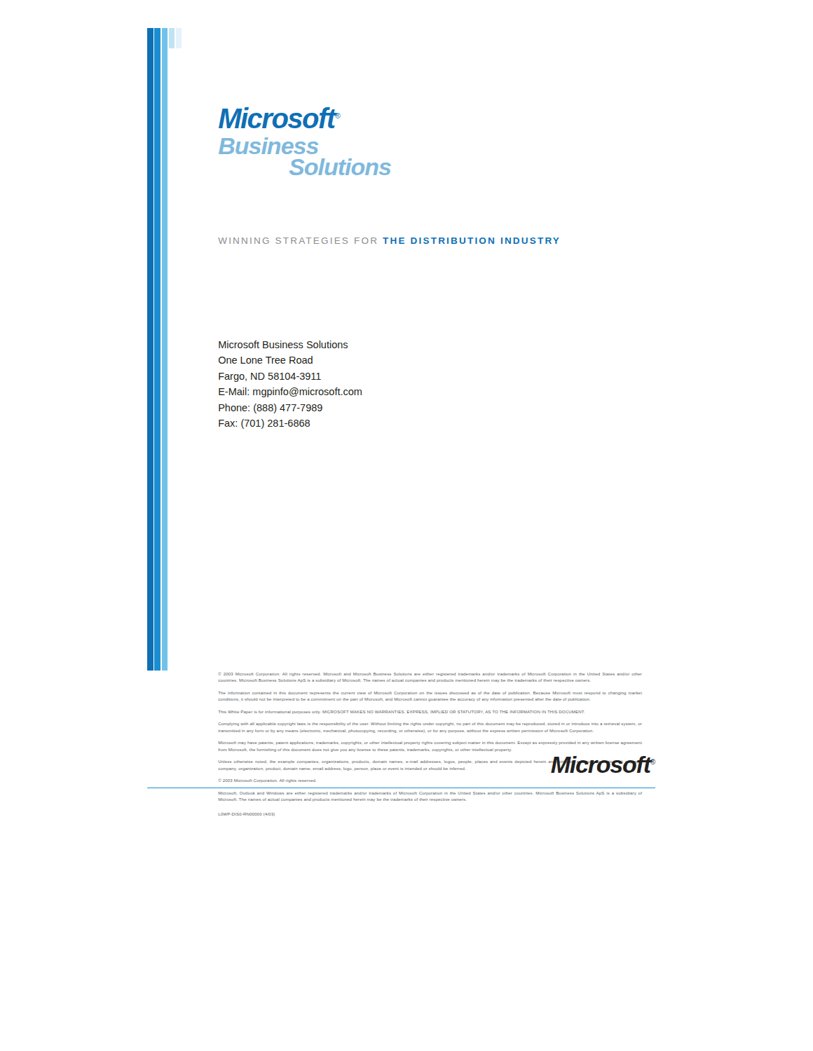Microsoft® Business Solutions
WINNING STRATEGIES FOR THE DISTRIBUTION INDUSTRY
Microsoft Business Solutions
One Lone Tree Road
Fargo, ND 58104-3911
E-Mail: mgpinfo@microsoft.com
Phone: (888) 477-7989
Fax: (701) 281-6868
© 2003 Microsoft Corporation. All rights reserved. Microsoft and Microsoft Business Solutions are either registered trademarks and/or trademarks of Microsoft Corporation in the United States and/or other countries. Microsoft Business Solutions ApS is a subsidiary of Microsoft. The names of actual companies and products mentioned herein may be the trademarks of their respective owners.
The information contained in this document represents the current view of Microsoft Corporation on the issues discussed as of the date of publication. Because Microsoft must respond to changing market conditions, it should not be interpreted to be a commitment on the part of Microsoft, and Microsoft cannot guarantee the accuracy of any information presented after the date of publication.
This White Paper is for informational purposes only. MICROSOFT MAKES NO WARRANTIES. EXPRESS, IMPLIED OR STATUTORY, AS TO THE INFORMATION IN THIS DOCUMENT.
Complying with all applicable copyright laws is the responsibility of the user. Without limiting the rights under copyright, no part of this document may be reproduced, stored in or introduce into a retrieval system, or transmitted in any form or by any means (electronic, mechanical, photocopying, recording, or otherwise), or for any purpose, without the express written permission of Microsoft Corporation.
Microsoft may have patents, patent applications, trademarks, copyrights, or other intellectual property rights covering subject matter in this document. Except as expressly provided in any written license agreement from Microsoft, the furnishing of this document does not give you any license to these patents, trademarks, copyrights, or other intellectual property.
Unless otherwise noted, the example companies, organizations, products, domain names, e-mail addresses, logos, people, places and events depicted herein are fictitious, and no association wit any real company, organization, product, domain name, email address, logo, person, place or event is intended or should be inferred.
© 2003 Microsoft Corporation. All rights reserved.
Microsoft, Outlook and Windows are either registered trademarks and/or trademarks of Microsoft Corporation in the United States and/or other countries. Microsoft Business Solutions ApS is a subsidiary of Microsoft. The names of actual companies and products mentioned herein may be the trademarks of their respective owners.
L0WP-DIS0-RN00000 (4/03)
Microsoft®